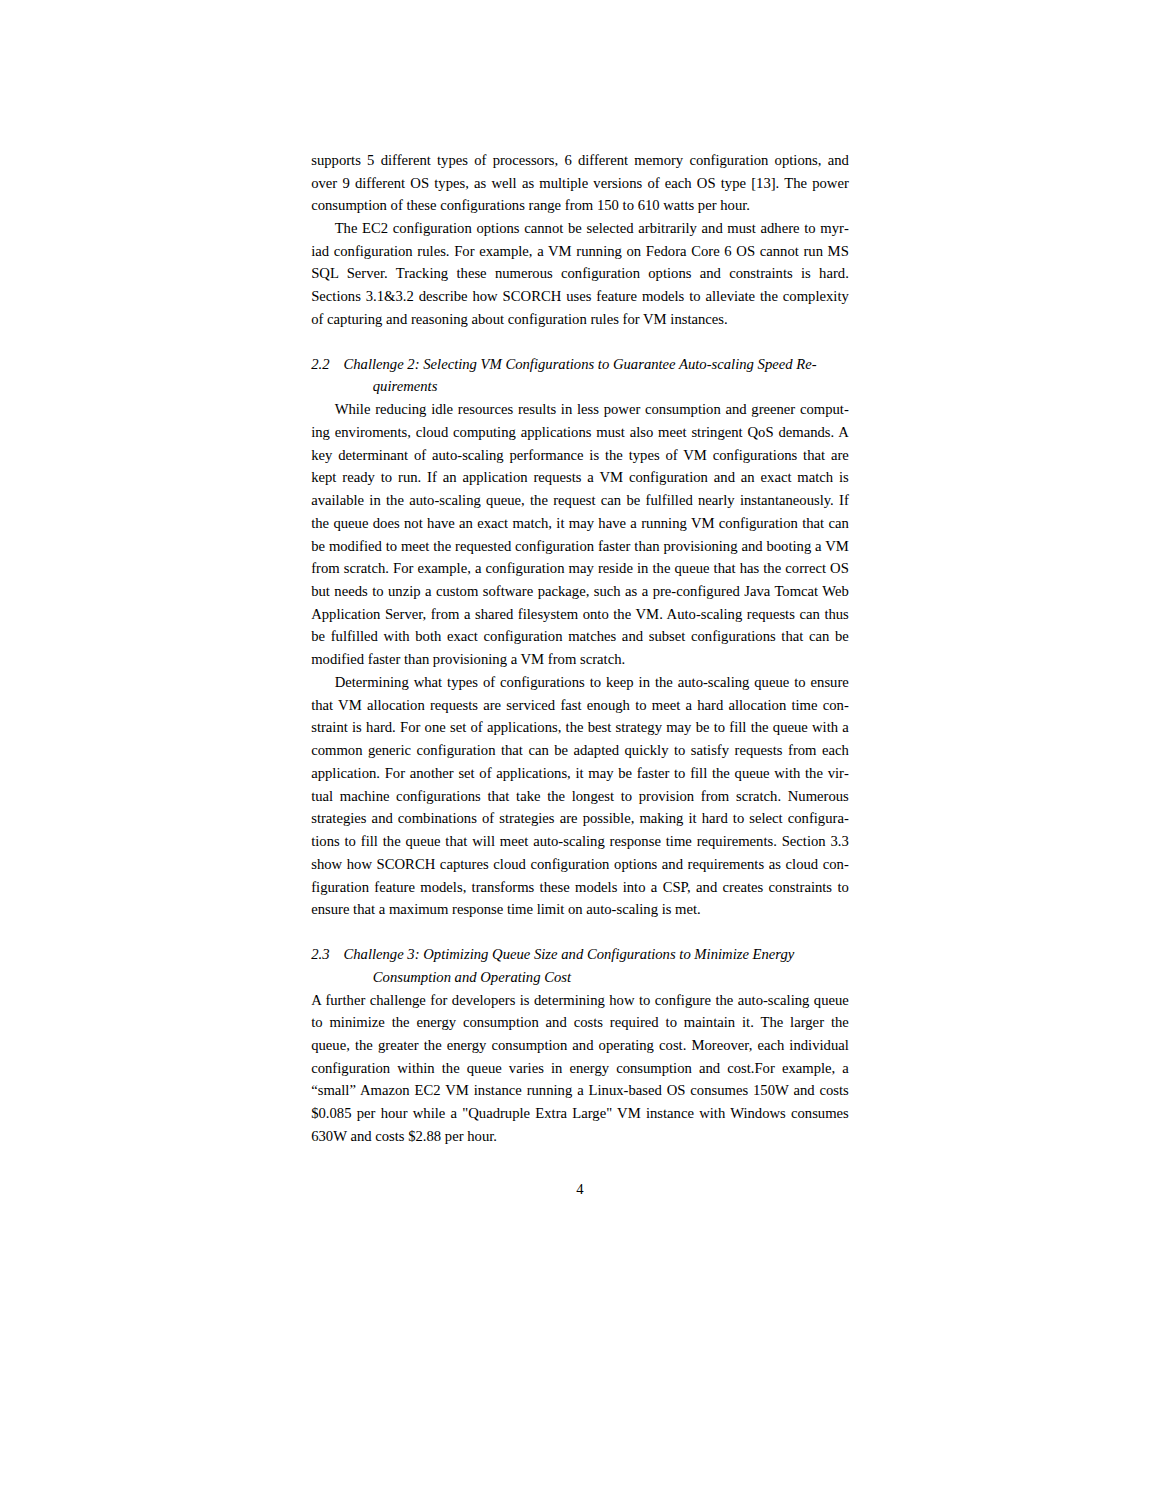supports 5 different types of processors, 6 different memory configuration options, and over 9 different OS types, as well as multiple versions of each OS type [13]. The power consumption of these configurations range from 150 to 610 watts per hour.
The EC2 configuration options cannot be selected arbitrarily and must adhere to myriad configuration rules. For example, a VM running on Fedora Core 6 OS cannot run MS SQL Server. Tracking these numerous configuration options and constraints is hard. Sections 3.1&3.2 describe how SCORCH uses feature models to alleviate the complexity of capturing and reasoning about configuration rules for VM instances.
2.2 Challenge 2: Selecting VM Configurations to Guarantee Auto-scaling Speed Re-quirements
While reducing idle resources results in less power consumption and greener computing enviroments, cloud computing applications must also meet stringent QoS demands. A key determinant of auto-scaling performance is the types of VM configurations that are kept ready to run. If an application requests a VM configuration and an exact match is available in the auto-scaling queue, the request can be fulfilled nearly instantaneously. If the queue does not have an exact match, it may have a running VM configuration that can be modified to meet the requested configuration faster than provisioning and booting a VM from scratch. For example, a configuration may reside in the queue that has the correct OS but needs to unzip a custom software package, such as a pre-configured Java Tomcat Web Application Server, from a shared filesystem onto the VM. Auto-scaling requests can thus be fulfilled with both exact configuration matches and subset configurations that can be modified faster than provisioning a VM from scratch.
Determining what types of configurations to keep in the auto-scaling queue to ensure that VM allocation requests are serviced fast enough to meet a hard allocation time constraint is hard. For one set of applications, the best strategy may be to fill the queue with a common generic configuration that can be adapted quickly to satisfy requests from each application. For another set of applications, it may be faster to fill the queue with the virtual machine configurations that take the longest to provision from scratch. Numerous strategies and combinations of strategies are possible, making it hard to select configurations to fill the queue that will meet auto-scaling response time requirements. Section 3.3 show how SCORCH captures cloud configuration options and requirements as cloud configuration feature models, transforms these models into a CSP, and creates constraints to ensure that a maximum response time limit on auto-scaling is met.
2.3 Challenge 3: Optimizing Queue Size and Configurations to Minimize Energy Consumption and Operating Cost
A further challenge for developers is determining how to configure the auto-scaling queue to minimize the energy consumption and costs required to maintain it. The larger the queue, the greater the energy consumption and operating cost. Moreover, each individual configuration within the queue varies in energy consumption and cost.For example, a “small” Amazon EC2 VM instance running a Linux-based OS consumes 150W and costs $0.085 per hour while a "Quadruple Extra Large" VM instance with Windows consumes 630W and costs $2.88 per hour.
4